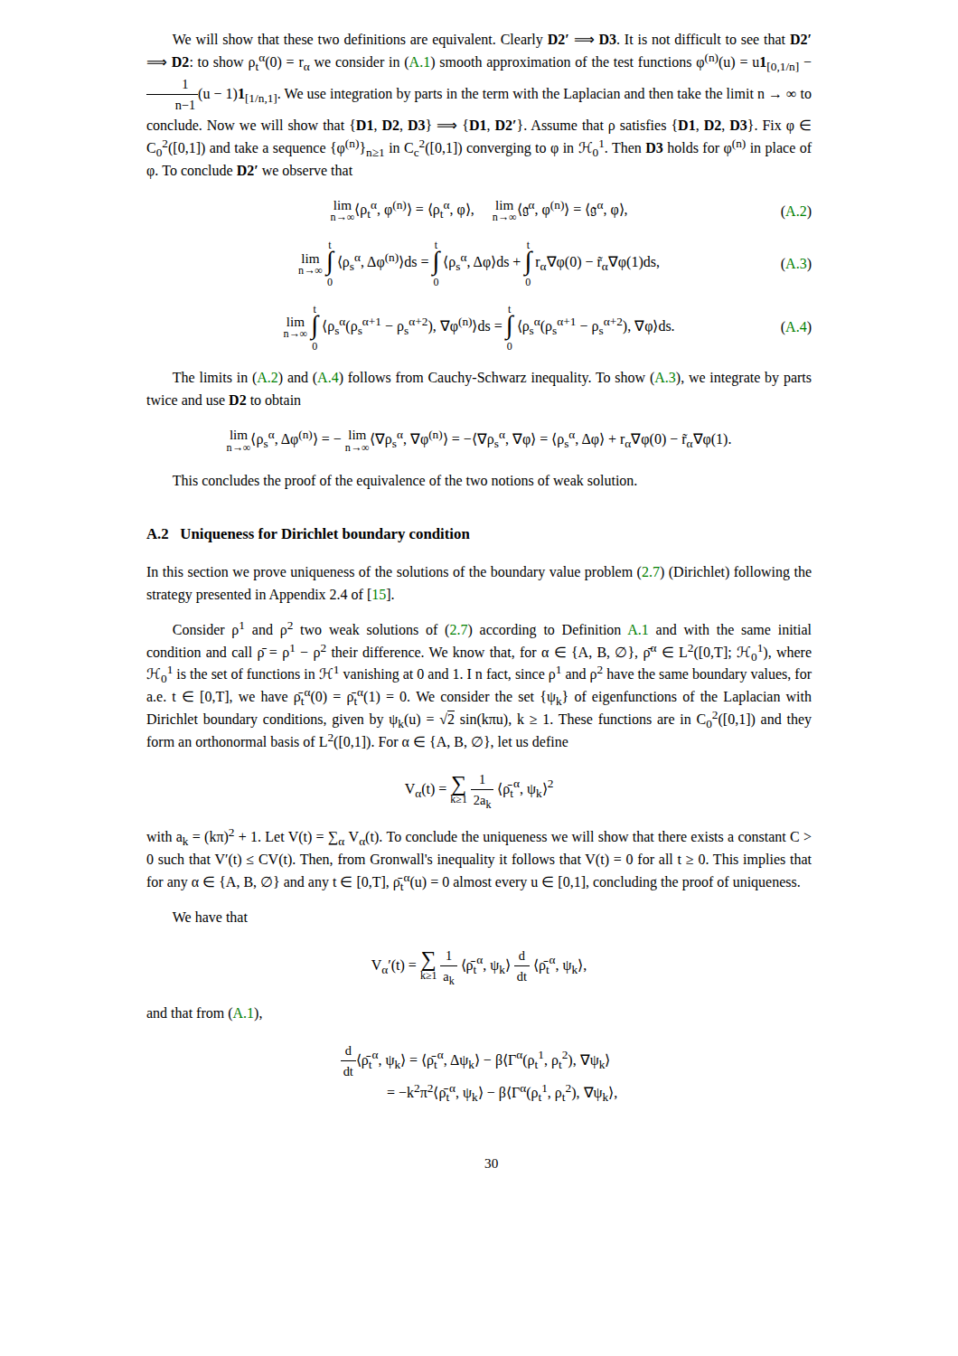We will show that these two definitions are equivalent. Clearly D2′ ⟹ D3. It is not difficult to see that D2′ ⟹ D2: to show ρtα(0) = rα we consider in (A.1) smooth approximation of the test functions φ(n)(u) = u1[0,1/n] − 1 n−1(u − 1)1[1/n,1]. We use integration by parts in the term with the Laplacian and then take the limit n → ∞ to conclude. Now we will show that {D1, D2, D3} ⟹ {D1, D2′}. Assume that ρ satisfies {D1, D2, D3}. Fix φ ∈ C02([0,1]) and take a sequence {φ(n)}n≥1 in Cc2([0,1]) converging to φ in ℋ01. Then D3 holds for φ(n) in place of φ. To conclude D2′ we observe that
lim n→∞⟨ρtα, φ(n)⟩ = ⟨ρtα, φ⟩, lim n→∞⟨𝔤α, φ(n)⟩ = ⟨𝔤α, φ⟩, (A.2)
lim n→∞ t∫0 ⟨ρsα, Δφ(n)⟩ds = t∫0 ⟨ρsα, Δφ⟩ds + t∫0 rα∇φ(0) − r̃α∇φ(1)ds, (A.3)
lim n→∞ t∫0 ⟨ρsα(ρsα+1 − ρsα+2), ∇φ(n)⟩ds = t∫0 ⟨ρsα(ρsα+1 − ρsα+2), ∇φ⟩ds. (A.4)
The limits in (A.2) and (A.4) follows from Cauchy-Schwarz inequality. To show (A.3), we integrate by parts twice and use D2 to obtain
lim n→∞⟨ρsα, Δφ(n)⟩ = − lim n→∞⟨∇ρsα, ∇φ(n)⟩ = −⟨∇ρsα, ∇φ⟩ = ⟨ρsα, Δφ⟩ + rα∇φ(0) − r̃α∇φ(1).
This concludes the proof of the equivalence of the two notions of weak solution.
A.2 Uniqueness for Dirichlet boundary condition
In this section we prove uniqueness of the solutions of the boundary value problem (2.7) (Dirichlet) following the strategy presented in Appendix 2.4 of [15].
Consider ρ1 and ρ2 two weak solutions of (2.7) according to Definition A.1 and with the same initial condition and call ρ̄ = ρ1 − ρ2 their difference. We know that, for α ∈ {A, B, ∅}, ρ̄α ∈ L2([0,T]; ℋ01), where ℋ01 is the set of functions in ℋ1 vanishing at 0 and 1. I n fact, since ρ1 and ρ2 have the same boundary values, for a.e. t ∈ [0,T], we have ρ̄tα(0) = ρ̄tα(1) = 0. We consider the set {ψk} of eigenfunctions of the Laplacian with Dirichlet boundary conditions, given by ψk(u) = √2 sin(kπu), k ≥ 1. These functions are in C02([0,1]) and they form an orthonormal basis of L2([0,1]). For α ∈ {A, B, ∅}, let us define
Vα(t) = ∑k≥1 12ak ⟨ρ̄tα, ψk⟩2
with ak = (kπ)2 + 1. Let V(t) = ∑α Vα(t). To conclude the uniqueness we will show that there exists a constant C > 0 such that V′(t) ≤ CV(t). Then, from Gronwall's inequality it follows that V(t) = 0 for all t ≥ 0. This implies that for any α ∈ {A, B, ∅} and any t ∈ [0,T], ρ̄tα(u) = 0 almost every u ∈ [0,1], concluding the proof of uniqueness.
We have that
Vα′(t) = ∑k≥1 1 ak ⟨ρ̄tα, ψk⟩ ddt ⟨ρ̄tα, ψk⟩,
and that from (A.1),
ddt⟨ρ̄tα, ψk⟩ = ⟨ρ̄tα, Δψk⟩ − β⟨Γα(ρt1, ρt2), ∇ψk⟩
= −k2π2⟨ρ̄tα, ψk⟩ − β⟨Γα(ρt1, ρt2), ∇ψk⟩,
30